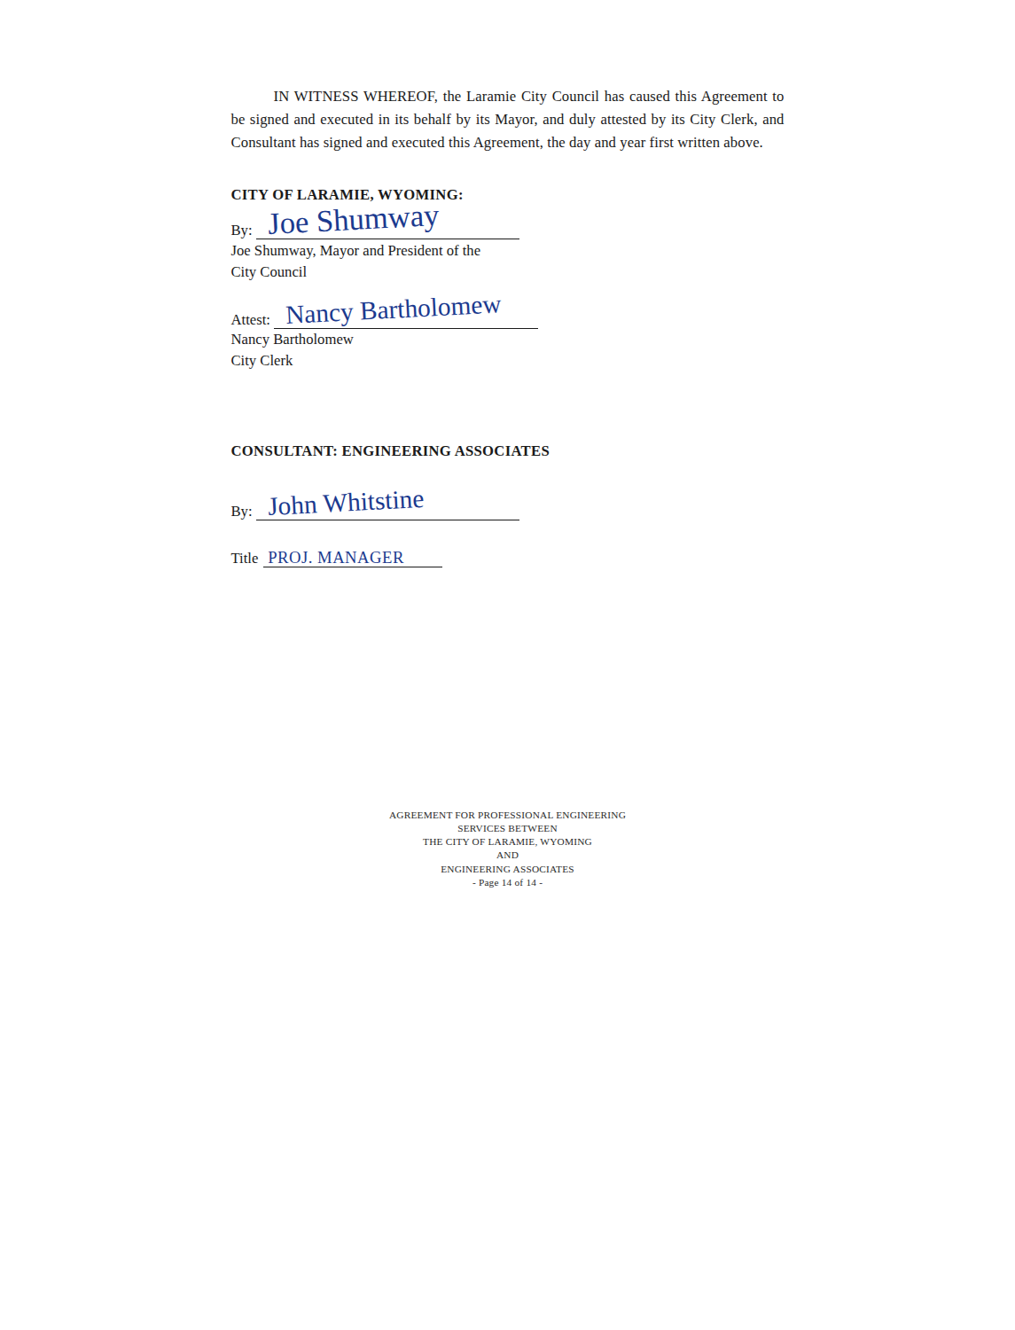IN WITNESS WHEREOF, the Laramie City Council has caused this Agreement to be signed and executed in its behalf by its Mayor, and duly attested by its City Clerk, and Consultant has signed and executed this Agreement, the day and year first written above.
CITY OF LARAMIE, WYOMING:
By: Joe Shumway
Joe Shumway, Mayor and President of the
City Council
Attest: Nancy Bartholomew
Nancy Bartholomew
City Clerk
CONSULTANT: ENGINEERING ASSOCIATES
By: John Whitstine
Title PROJ. MANAGER
Agreement for Professional Engineering
Services Between
The City of Laramie, Wyoming
and
Engineering Associates
- Page 14 of 14 -